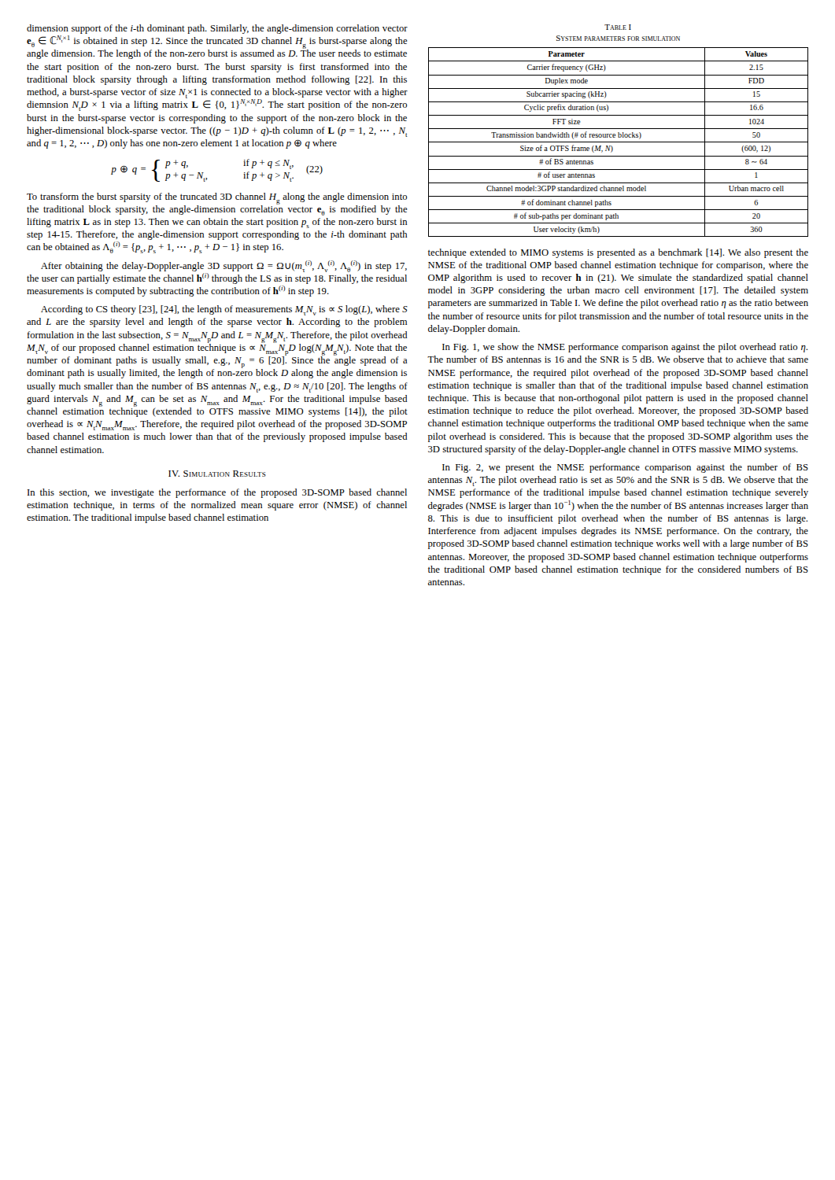dimension support of the i-th dominant path. Similarly, the angle-dimension correlation vector eθ ∈ ℂNt×1 is obtained in step 12. Since the truncated 3D channel Hg is burst-sparse along the angle dimension. The length of the non-zero burst is assumed as D. The user needs to estimate the start position of the non-zero burst. The burst sparsity is first transformed into the traditional block sparsity through a lifting transformation method following [22]. In this method, a burst-sparse vector of size Nt×1 is connected to a block-sparse vector with a higher diemnsion NtD × 1 via a lifting matrix L ∈ {0, 1}Nt×NtD. The start position of the non-zero burst in the burst-sparse vector is corresponding to the support of the non-zero block in the higher-dimensional block-sparse vector. The ((p − 1)D + q)-th column of L (p = 1, 2, ⋯ , Nt and q = 1, 2, ⋯ , D) only has one non-zero element 1 at location p ⊕ q where
p ⊕ q = { p + q, if p + q ≤ Nt, p + q − Nt, if p + q > Nt.
(22)
To transform the burst sparsity of the truncated 3D channel Hg along the angle dimension into the traditional block sparsity, the angle-dimension correlation vector eθ is modified by the lifting matrix L as in step 13. Then we can obtain the start position ps of the non-zero burst in step 14-15. Therefore, the angle-dimension support corresponding to the i-th dominant path can be obtained as Λθ(i) = {ps, ps + 1, ⋯ , ps + D − 1} in step 16.
After obtaining the delay-Doppler-angle 3D support Ω = Ω∪(mτ(i), Λν(i), Λθ(i)) in step 17, the user can partially estimate the channel h(i) through the LS as in step 18. Finally, the residual measurements is computed by subtracting the contribution of h(i) in step 19.
According to CS theory [23], [24], the length of measurements MτNν is ∝ S log(L), where S and L are the sparsity level and length of the sparse vector h. According to the problem formulation in the last subsection, S = NmaxNpD and L = NgMgNt. Therefore, the pilot overhead MτNν of our proposed channel estimation technique is ∝ NmaxNpD log(NgMgNt). Note that the number of dominant paths is usually small, e.g., Np = 6 [20]. Since the angle spread of a dominant path is usually limited, the length of non-zero block D along the angle dimension is usually much smaller than the number of BS antennas Nt, e.g., D ≈ Nt/10 [20]. The lengths of guard intervals Ng and Mg can be set as Nmax and Mmax. For the traditional impulse based channel estimation technique (extended to OTFS massive MIMO systems [14]), the pilot overhead is ∝ NtNmaxMmax. Therefore, the required pilot overhead of the proposed 3D-SOMP based channel estimation is much lower than that of the previously proposed impulse based channel estimation.
IV. Simulation Results
In this section, we investigate the performance of the proposed 3D-SOMP based channel estimation technique, in terms of the normalized mean square error (NMSE) of channel estimation. The traditional impulse based channel estimation
Table I
System parameters for simulation
| Parameter | Values |
| --- | --- |
| Carrier frequency (GHz) | 2.15 |
| Duplex mode | FDD |
| Subcarrier spacing (kHz) | 15 |
| Cyclic prefix duration (us) | 16.6 |
| FFT size | 1024 |
| Transmission bandwidth (# of resource blocks) | 50 |
| Size of a OTFS frame ( M , N ) | (600, 12) |
| # of BS antennas | 8 ∼ 64 |
| # of user antennas | 1 |
| Channel model:3GPP standardized channel model | Urban macro cell |
| # of dominant channel paths | 6 |
| # of sub-paths per dominant path | 20 |
| User velocity (km/h) | 360 |
technique extended to MIMO systems is presented as a benchmark [14]. We also present the NMSE of the traditional OMP based channel estimation technique for comparison, where the OMP algorithm is used to recover h in (21). We simulate the standardized spatial channel model in 3GPP considering the urban macro cell environment [17]. The detailed system parameters are summarized in Table I. We define the pilot overhead ratio η as the ratio between the number of resource units for pilot transmission and the number of total resource units in the delay-Doppler domain.
In Fig. 1, we show the NMSE performance comparison against the pilot overhead ratio η. The number of BS antennas is 16 and the SNR is 5 dB. We observe that to achieve that same NMSE performance, the required pilot overhead of the proposed 3D-SOMP based channel estimation technique is smaller than that of the traditional impulse based channel estimation technique. This is because that non-orthogonal pilot pattern is used in the proposed channel estimation technique to reduce the pilot overhead. Moreover, the proposed 3D-SOMP based channel estimation technique outperforms the traditional OMP based technique when the same pilot overhead is considered. This is because that the proposed 3D-SOMP algorithm uses the 3D structured sparsity of the delay-Doppler-angle channel in OTFS massive MIMO systems.
In Fig. 2, we present the NMSE performance comparison against the number of BS antennas Nt. The pilot overhead ratio is set as 50% and the SNR is 5 dB. We observe that the NMSE performance of the traditional impulse based channel estimation technique severely degrades (NMSE is larger than 10−1) when the the number of BS antennas increases larger than 8. This is due to insufficient pilot overhead when the number of BS antennas is large. Interference from adjacent impulses degrades its NMSE performance. On the contrary, the proposed 3D-SOMP based channel estimation technique works well with a large number of BS antennas. Moreover, the proposed 3D-SOMP based channel estimation technique outperforms the traditional OMP based channel estimation technique for the considered numbers of BS antennas.